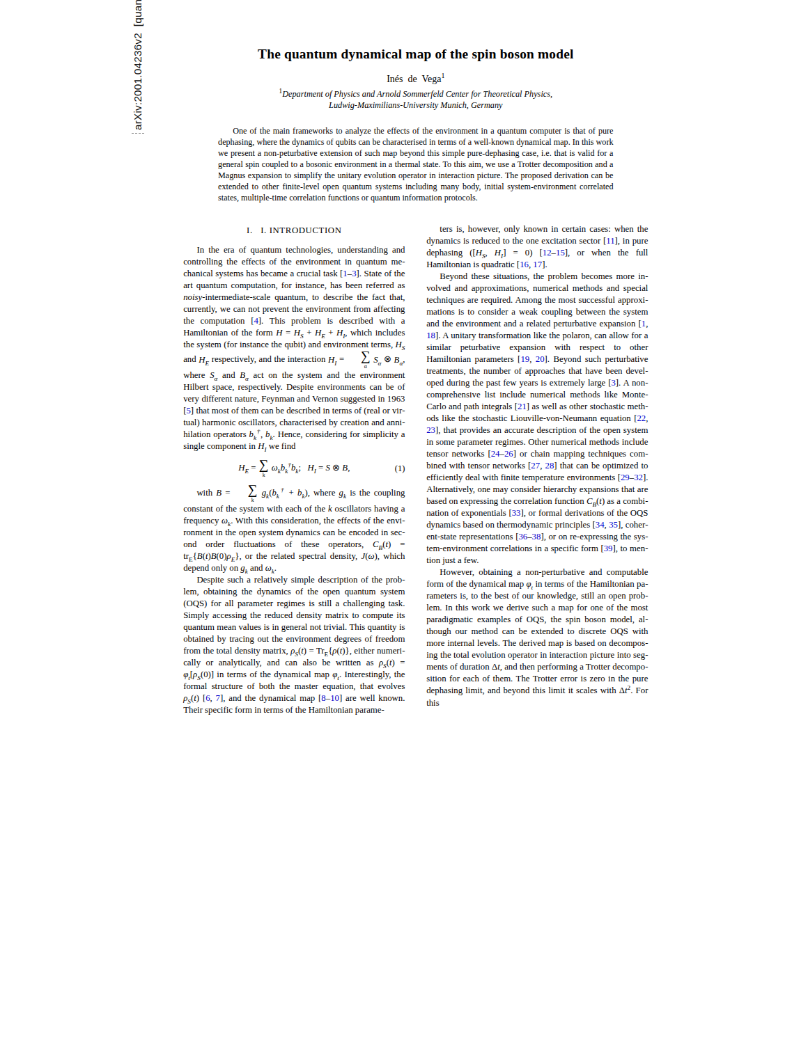arXiv:2001.04236v2 [quant-ph] 10 Mar 2020
The quantum dynamical map of the spin boson model
Inés de Vega1
1Department of Physics and Arnold Sommerfeld Center for Theoretical Physics,
Ludwig-Maximilians-University Munich, Germany
One of the main frameworks to analyze the effects of the environment in a quantum computer is that of pure dephasing, where the dynamics of qubits can be characterised in terms of a well-known dynamical map. In this work we present a non-peturbative extension of such map beyond this simple pure-dephasing case, i.e. that is valid for a general spin coupled to a bosonic environment in a thermal state. To this aim, we use a Trotter decomposition and a Magnus expansion to simplify the unitary evolution operator in interaction picture. The proposed derivation can be extended to other finite-level open quantum systems including many body, initial system-environment correlated states, multiple-time correlation functions or quantum information protocols.
I. I. INTRODUCTION
In the era of quantum technologies, understanding and controlling the effects of the environment in quantum mechanical systems has became a crucial task [1–3]. State of the art quantum computation, for instance, has been referred as noisy-intermediate-scale quantum, to describe the fact that, currently, we can not prevent the environment from affecting the computation [4]. This problem is described with a Hamiltonian of the form H = HS + HE + HI, which includes the system (for instance the qubit) and environment terms, HS and HE respectively, and the interaction HI = ∑α Sα ⊗ Bα, where Sα and Bα act on the system and the environment Hilbert space, respectively. Despite environments can be of very different nature, Feynman and Vernon suggested in 1963 [5] that most of them can be described in terms of (real or virtual) harmonic oscillators, characterised by creation and annihilation operators bk†, bk. Hence, considering for simplicity a single component in HI we find
HE = ∑k ωkbk†bk; HI = S ⊗ B, (1)
with B = ∑k gk(bk† + bk), where gk is the coupling constant of the system with each of the k oscillators having a frequency ωk. With this consideration, the effects of the environment in the open system dynamics can be encoded in second order fluctuations of these operators, CB(t) = trE{B(t)B(0)ρE}, or the related spectral density, J(ω), which depend only on gk and ωk.
Despite such a relatively simple description of the problem, obtaining the dynamics of the open quantum system (OQS) for all parameter regimes is still a challenging task. Simply accessing the reduced density matrix to compute its quantum mean values is in general not trivial. This quantity is obtained by tracing out the environment degrees of freedom from the total density matrix, ρS(t) = TrE{ρ(t)}, either numerically or analytically, and can also be written as ρS(t) = φt[ρS(0)] in terms of the dynamical map φt. Interestingly, the formal structure of both the master equation, that evolves ρS(t) [6, 7], and the dynamical map [8–10] are well known. Their specific form in terms of the Hamiltonian parame-
ters is, however, only known in certain cases: when the dynamics is reduced to the one excitation sector [11], in pure dephasing ([HS, HI] = 0) [12–15], or when the full Hamiltonian is quadratic [16, 17].
Beyond these situations, the problem becomes more involved and approximations, numerical methods and special techniques are required. Among the most successful approximations is to consider a weak coupling between the system and the environment and a related perturbative expansion [1, 18]. A unitary transformation like the polaron, can allow for a similar peturbative expansion with respect to other Hamiltonian parameters [19, 20]. Beyond such perturbative treatments, the number of approaches that have been developed during the past few years is extremely large [3]. A non-comprehensive list include numerical methods like Monte-Carlo and path integrals [21] as well as other stochastic methods like the stochastic Liouville-von-Neumann equation [22, 23], that provides an accurate description of the open system in some parameter regimes. Other numerical methods include tensor networks [24–26] or chain mapping techniques combined with tensor networks [27, 28] that can be optimized to efficiently deal with finite temperature environments [29–32]. Alternatively, one may consider hierarchy expansions that are based on expressing the correlation function CB(t) as a combination of exponentials [33], or formal derivations of the OQS dynamics based on thermodynamic principles [34, 35], coherent-state representations [36–38], or on re-expressing the system-environment correlations in a specific form [39], to mention just a few.
However, obtaining a non-perturbative and computable form of the dynamical map φt in terms of the Hamiltonian parameters is, to the best of our knowledge, still an open problem. In this work we derive such a map for one of the most paradigmatic examples of OQS, the spin boson model, although our method can be extended to discrete OQS with more internal levels. The derived map is based on decomposing the total evolution operator in interaction picture into segments of duration Δt, and then performing a Trotter decomposition for each of them. The Trotter error is zero in the pure dephasing limit, and beyond this limit it scales with Δt2. For this